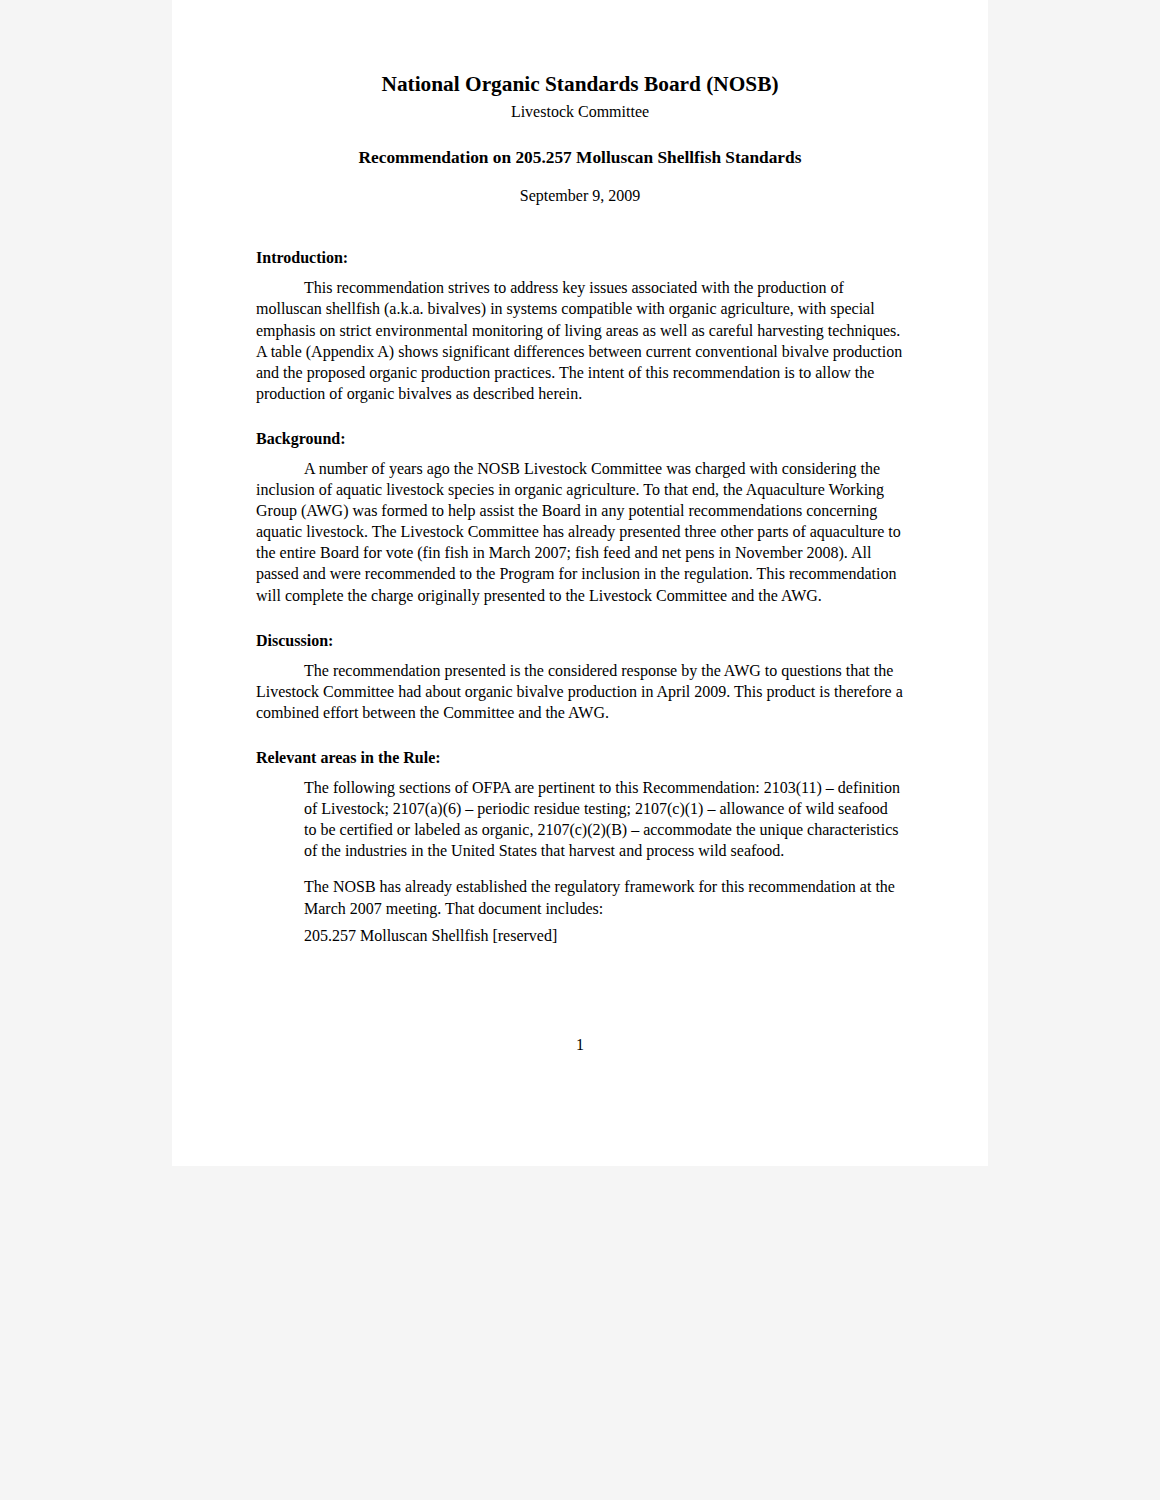National Organic Standards Board (NOSB)
Livestock Committee
Recommendation on 205.257 Molluscan Shellfish Standards
September 9, 2009
Introduction:
This recommendation strives to address key issues associated with the production of molluscan shellfish (a.k.a. bivalves) in systems compatible with organic agriculture, with special emphasis on strict environmental monitoring of living areas as well as careful harvesting techniques. A table (Appendix A) shows significant differences between current conventional bivalve production and the proposed organic production practices. The intent of this recommendation is to allow the production of organic bivalves as described herein.
Background:
A number of years ago the NOSB Livestock Committee was charged with considering the inclusion of aquatic livestock species in organic agriculture. To that end, the Aquaculture Working Group (AWG) was formed to help assist the Board in any potential recommendations concerning aquatic livestock. The Livestock Committee has already presented three other parts of aquaculture to the entire Board for vote (fin fish in March 2007; fish feed and net pens in November 2008). All passed and were recommended to the Program for inclusion in the regulation. This recommendation will complete the charge originally presented to the Livestock Committee and the AWG.
Discussion:
The recommendation presented is the considered response by the AWG to questions that the Livestock Committee had about organic bivalve production in April 2009. This product is therefore a combined effort between the Committee and the AWG.
Relevant areas in the Rule:
The following sections of OFPA are pertinent to this Recommendation: 2103(11) – definition of Livestock; 2107(a)(6) – periodic residue testing; 2107(c)(1) – allowance of wild seafood to be certified or labeled as organic, 2107(c)(2)(B) – accommodate the unique characteristics of the industries in the United States that harvest and process wild seafood.
The NOSB has already established the regulatory framework for this recommendation at the March 2007 meeting. That document includes:
205.257 Molluscan Shellfish [reserved]
1